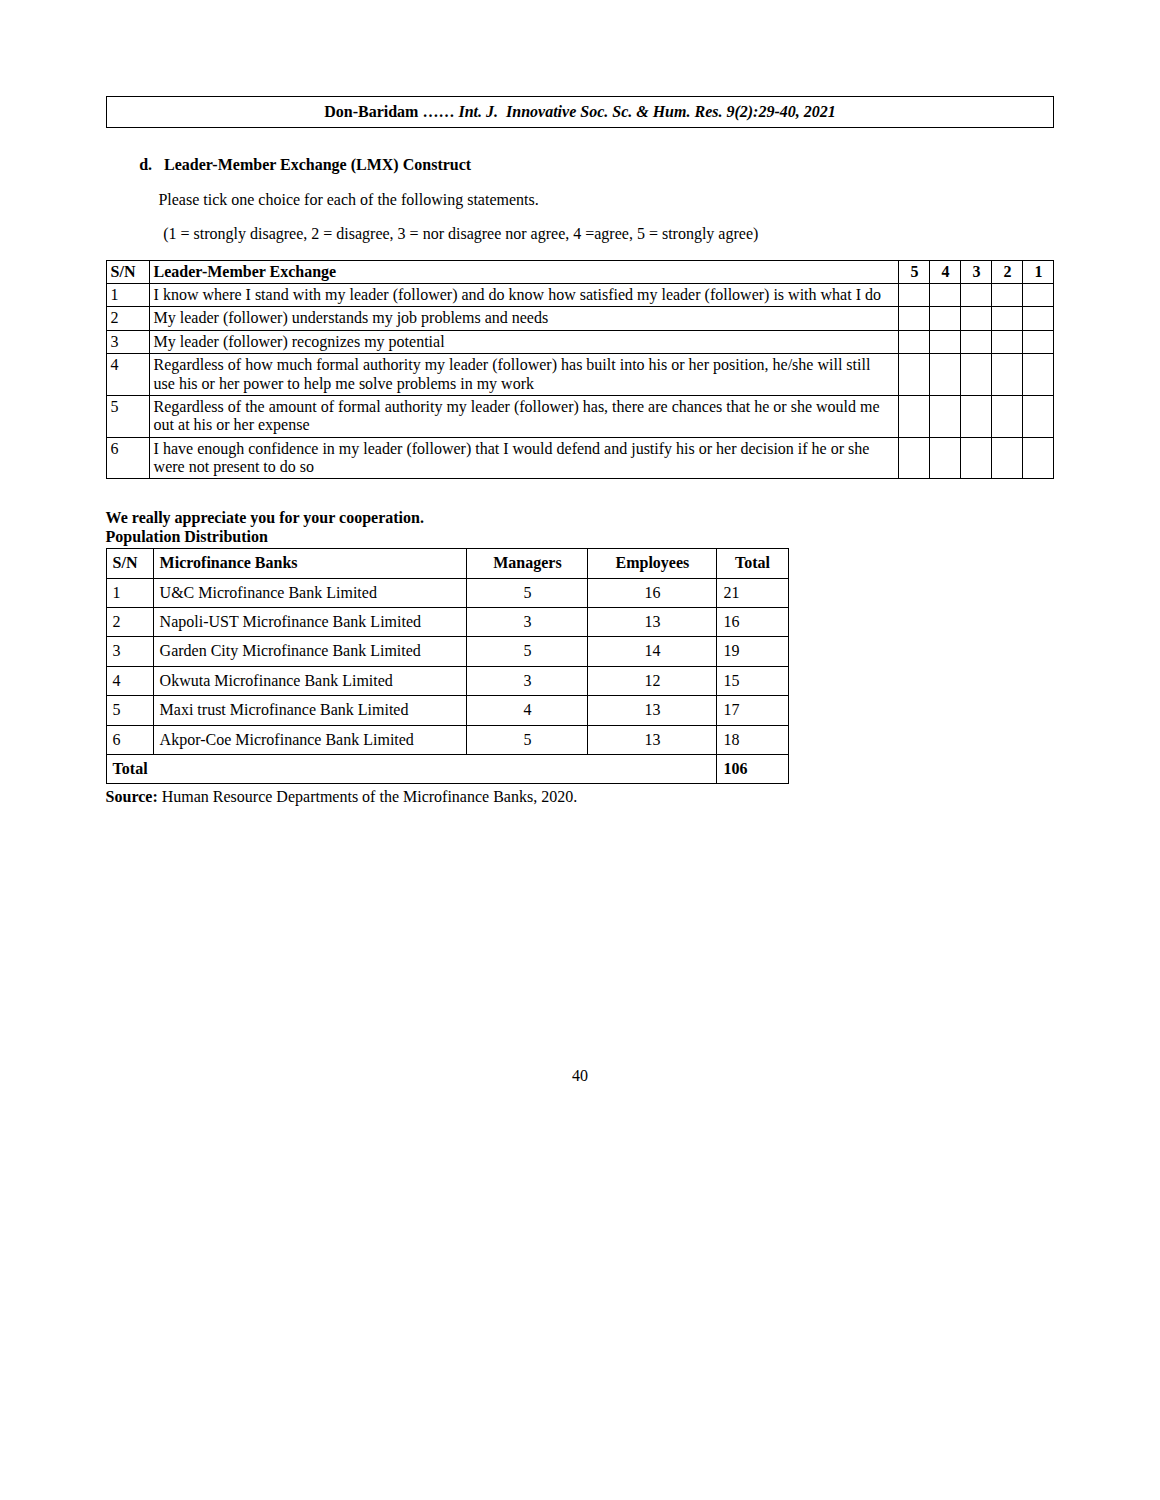Don-Baridam …… Int. J. Innovative Soc. Sc. & Hum. Res. 9(2):29-40, 2021
d. Leader-Member Exchange (LMX) Construct
Please tick one choice for each of the following statements.
(1 = strongly disagree, 2 = disagree, 3 = nor disagree nor agree, 4 =agree, 5 = strongly agree)
| S/N | Leader-Member Exchange | 5 | 4 | 3 | 2 | 1 |
| --- | --- | --- | --- | --- | --- | --- |
| 1 | I know where I stand with my leader (follower) and do know how satisfied my leader (follower) is with what I do | | | | | |
| 2 | My leader (follower) understands my job problems and needs | | | | | |
| 3 | My leader (follower) recognizes my potential | | | | | |
| 4 | Regardless of how much formal authority my leader (follower) has built into his or her position, he/she will still use his or her power to help me solve problems in my work | | | | | |
| 5 | Regardless of the amount of formal authority my leader (follower) has, there are chances that he or she would me out at his or her expense | | | | | |
| 6 | I have enough confidence in my leader (follower) that I would defend and justify his or her decision if he or she were not present to do so | | | | | |
We really appreciate you for your cooperation.
Population Distribution
| S/N | Microfinance Banks | Managers | Employees | Total |
| --- | --- | --- | --- | --- |
| 1 | U&C Microfinance Bank Limited | 5 | 16 | 21 |
| 2 | Napoli-UST Microfinance Bank Limited | 3 | 13 | 16 |
| 3 | Garden City Microfinance Bank Limited | 5 | 14 | 19 |
| 4 | Okwuta Microfinance Bank Limited | 3 | 12 | 15 |
| 5 | Maxi trust Microfinance Bank Limited | 4 | 13 | 17 |
| 6 | Akpor-Coe Microfinance Bank Limited | 5 | 13 | 18 |
| Total | 106 |
Source: Human Resource Departments of the Microfinance Banks, 2020.
40